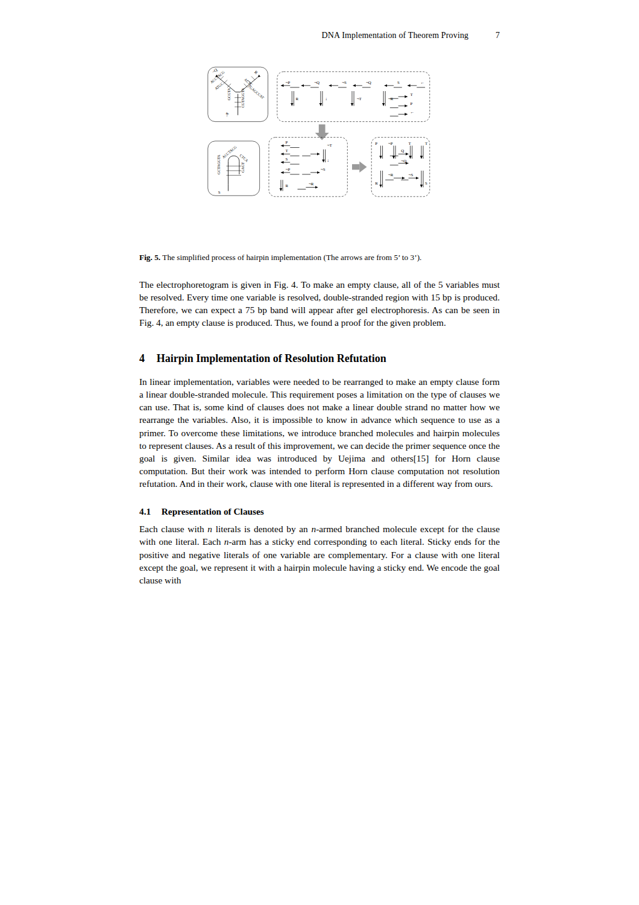DNA Implementation of Theorem Proving 7
¬Q R ACCTACG ACTC ATGC TGAGCCAT GCGTA CGTAGGTA ¬P ¬P ¬Q ¬S ¬Q S ← R ↓ ¬T ¬R T P ← ACCTACG CTCA GCTAGGTA GAGT S P T S ¬T ↓ ¬P ¬S R ¬R P ¬P T T Q ¬Q R ¬R ¬S S
Fig. 5. The simplified process of hairpin implementation (The arrows are from 5’ to 3’).
The electrophoretogram is given in Fig. 4. To make an empty clause, all of the 5 variables must be resolved. Every time one variable is resolved, double-stranded region with 15 bp is produced. Therefore, we can expect a 75 bp band will appear after gel electrophoresis. As can be seen in Fig. 4, an empty clause is produced. Thus, we found a proof for the given problem.
4 Hairpin Implementation of Resolution Refutation
In linear implementation, variables were needed to be rearranged to make an empty clause form a linear double-stranded molecule. This requirement poses a limitation on the type of clauses we can use. That is, some kind of clauses does not make a linear double strand no matter how we rearrange the variables. Also, it is impossible to know in advance which sequence to use as a primer. To overcome these limitations, we introduce branched molecules and hairpin molecules to represent clauses. As a result of this improvement, we can decide the primer sequence once the goal is given. Similar idea was introduced by Uejima and others[15] for Horn clause computation. But their work was intended to perform Horn clause computation not resolution refutation. And in their work, clause with one literal is represented in a different way from ours.
4.1 Representation of Clauses
Each clause with n literals is denoted by an n-armed branched molecule except for the clause with one literal. Each n-arm has a sticky end corresponding to each literal. Sticky ends for the positive and negative literals of one variable are complementary. For a clause with one literal except the goal, we represent it with a hairpin molecule having a sticky end. We encode the goal clause with